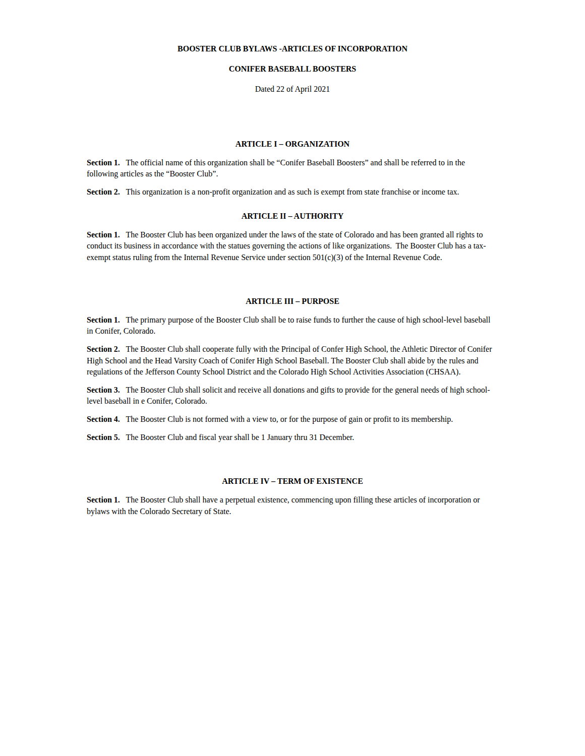BOOSTER CLUB BYLAWS -ARTICLES OF INCORPORATION
CONIFER BASEBALL BOOSTERS
Dated 22 of April 2021
ARTICLE I – ORGANIZATION
Section 1. The official name of this organization shall be “Conifer Baseball Boosters” and shall be referred to in the following articles as the “Booster Club”.
Section 2. This organization is a non-profit organization and as such is exempt from state franchise or income tax.
ARTICLE II – AUTHORITY
Section 1. The Booster Club has been organized under the laws of the state of Colorado and has been granted all rights to conduct its business in accordance with the statues governing the actions of like organizations. The Booster Club has a tax-exempt status ruling from the Internal Revenue Service under section 501(c)(3) of the Internal Revenue Code.
ARTICLE III – PURPOSE
Section 1. The primary purpose of the Booster Club shall be to raise funds to further the cause of high school-level baseball in Conifer, Colorado.
Section 2. The Booster Club shall cooperate fully with the Principal of Confer High School, the Athletic Director of Conifer High School and the Head Varsity Coach of Conifer High School Baseball. The Booster Club shall abide by the rules and regulations of the Jefferson County School District and the Colorado High School Activities Association (CHSAA).
Section 3. The Booster Club shall solicit and receive all donations and gifts to provide for the general needs of high school-level baseball in e Conifer, Colorado.
Section 4. The Booster Club is not formed with a view to, or for the purpose of gain or profit to its membership.
Section 5. The Booster Club and fiscal year shall be 1 January thru 31 December.
ARTICLE IV – TERM OF EXISTENCE
Section 1. The Booster Club shall have a perpetual existence, commencing upon filling these articles of incorporation or bylaws with the Colorado Secretary of State.